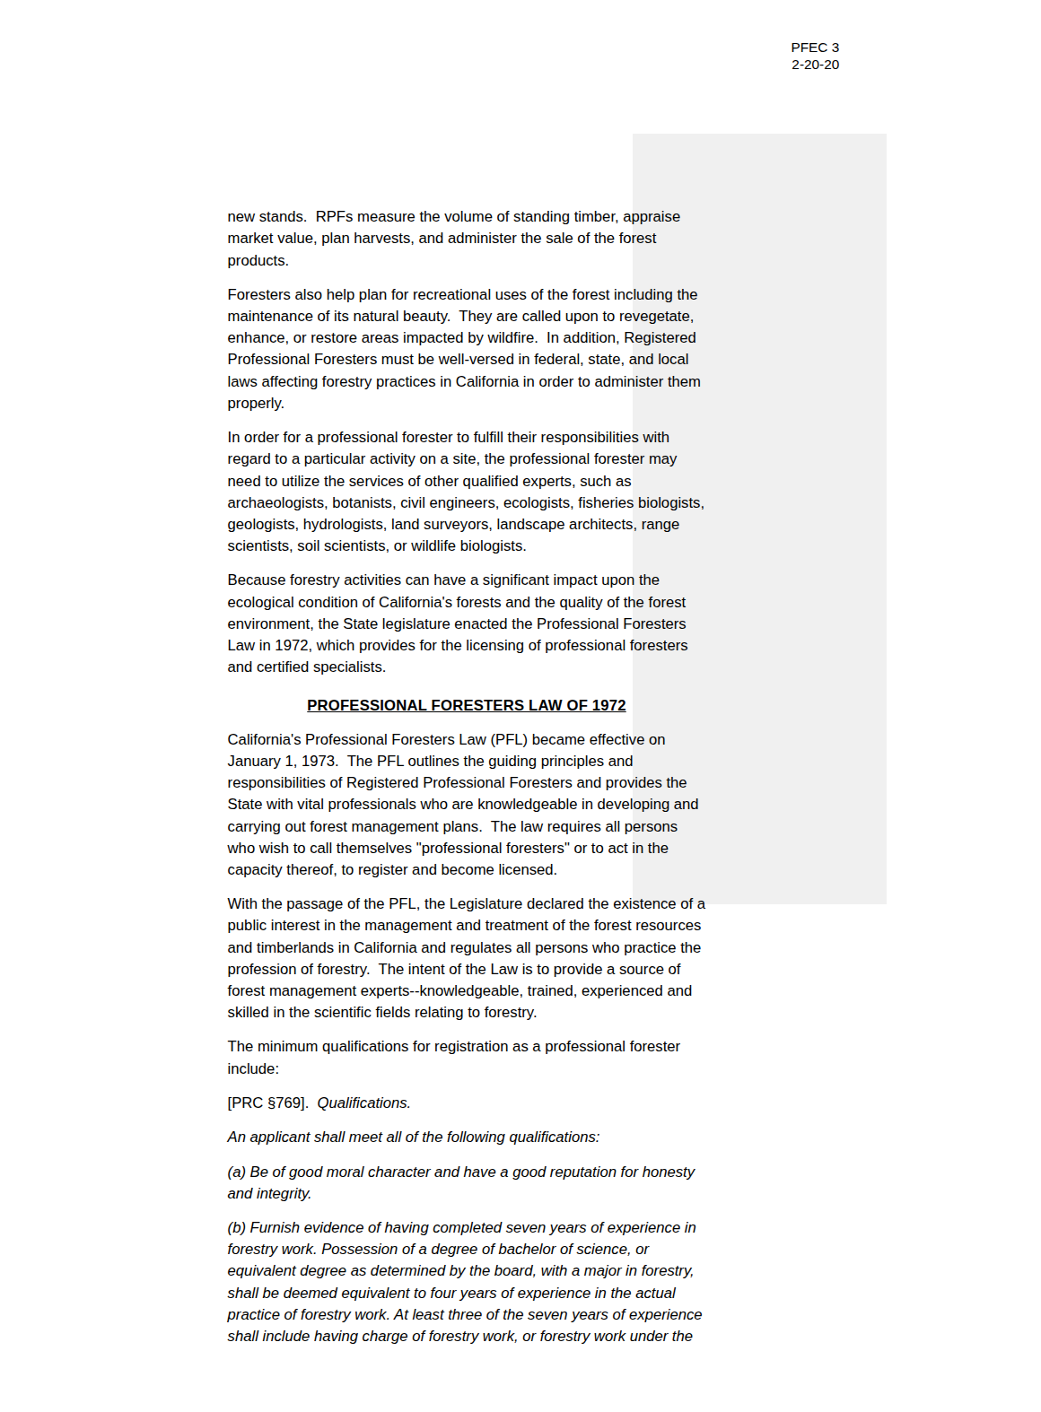PFEC 3
2-20-20
new stands. RPFs measure the volume of standing timber, appraise market value, plan harvests, and administer the sale of the forest products.
Foresters also help plan for recreational uses of the forest including the maintenance of its natural beauty. They are called upon to revegetate, enhance, or restore areas impacted by wildfire. In addition, Registered Professional Foresters must be well-versed in federal, state, and local laws affecting forestry practices in California in order to administer them properly.
In order for a professional forester to fulfill their responsibilities with regard to a particular activity on a site, the professional forester may need to utilize the services of other qualified experts, such as archaeologists, botanists, civil engineers, ecologists, fisheries biologists, geologists, hydrologists, land surveyors, landscape architects, range scientists, soil scientists, or wildlife biologists.
Because forestry activities can have a significant impact upon the ecological condition of California's forests and the quality of the forest environment, the State legislature enacted the Professional Foresters Law in 1972, which provides for the licensing of professional foresters and certified specialists.
PROFESSIONAL FORESTERS LAW OF 1972
California's Professional Foresters Law (PFL) became effective on January 1, 1973. The PFL outlines the guiding principles and responsibilities of Registered Professional Foresters and provides the State with vital professionals who are knowledgeable in developing and carrying out forest management plans. The law requires all persons who wish to call themselves "professional foresters" or to act in the capacity thereof, to register and become licensed.
With the passage of the PFL, the Legislature declared the existence of a public interest in the management and treatment of the forest resources and timberlands in California and regulates all persons who practice the profession of forestry. The intent of the Law is to provide a source of forest management experts--knowledgeable, trained, experienced and skilled in the scientific fields relating to forestry.
The minimum qualifications for registration as a professional forester include:
[PRC §769]. Qualifications.
An applicant shall meet all of the following qualifications:
(a) Be of good moral character and have a good reputation for honesty and integrity.
(b) Furnish evidence of having completed seven years of experience in forestry work. Possession of a degree of bachelor of science, or equivalent degree as determined by the board, with a major in forestry, shall be deemed equivalent to four years of experience in the actual practice of forestry work. At least three of the seven years of experience shall include having charge of forestry work, or forestry work under the